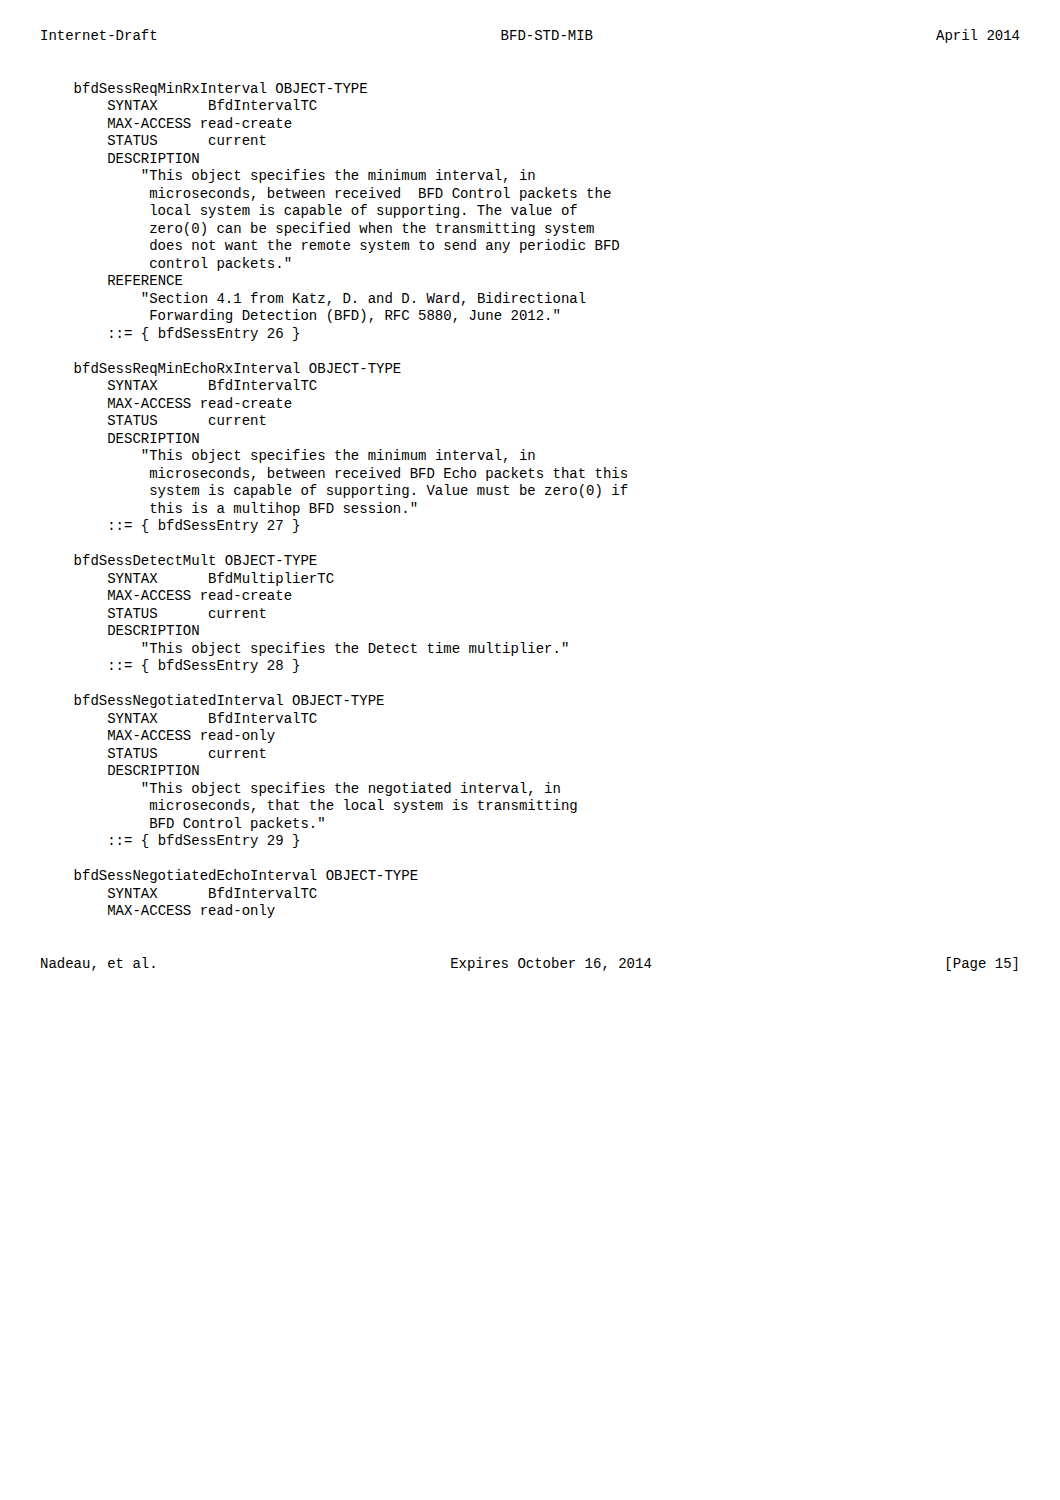Internet-Draft BFD-STD-MIB April 2014
    bfdSessReqMinRxInterval OBJECT-TYPE
        SYNTAX      BfdIntervalTC
        MAX-ACCESS read-create
        STATUS      current
        DESCRIPTION
            "This object specifies the minimum interval, in
             microseconds, between received  BFD Control packets the
             local system is capable of supporting. The value of
             zero(0) can be specified when the transmitting system
             does not want the remote system to send any periodic BFD
             control packets."
        REFERENCE
            "Section 4.1 from Katz, D. and D. Ward, Bidirectional
             Forwarding Detection (BFD), RFC 5880, June 2012."
        ::= { bfdSessEntry 26 }

    bfdSessReqMinEchoRxInterval OBJECT-TYPE
        SYNTAX      BfdIntervalTC
        MAX-ACCESS read-create
        STATUS      current
        DESCRIPTION
            "This object specifies the minimum interval, in
             microseconds, between received BFD Echo packets that this
             system is capable of supporting. Value must be zero(0) if
             this is a multihop BFD session."
        ::= { bfdSessEntry 27 }

    bfdSessDetectMult OBJECT-TYPE
        SYNTAX      BfdMultiplierTC
        MAX-ACCESS read-create
        STATUS      current
        DESCRIPTION
            "This object specifies the Detect time multiplier."
        ::= { bfdSessEntry 28 }

    bfdSessNegotiatedInterval OBJECT-TYPE
        SYNTAX      BfdIntervalTC
        MAX-ACCESS read-only
        STATUS      current
        DESCRIPTION
            "This object specifies the negotiated interval, in
             microseconds, that the local system is transmitting
             BFD Control packets."
        ::= { bfdSessEntry 29 }

    bfdSessNegotiatedEchoInterval OBJECT-TYPE
        SYNTAX      BfdIntervalTC
        MAX-ACCESS read-only
Nadeau, et al. Expires October 16, 2014 [Page 15]